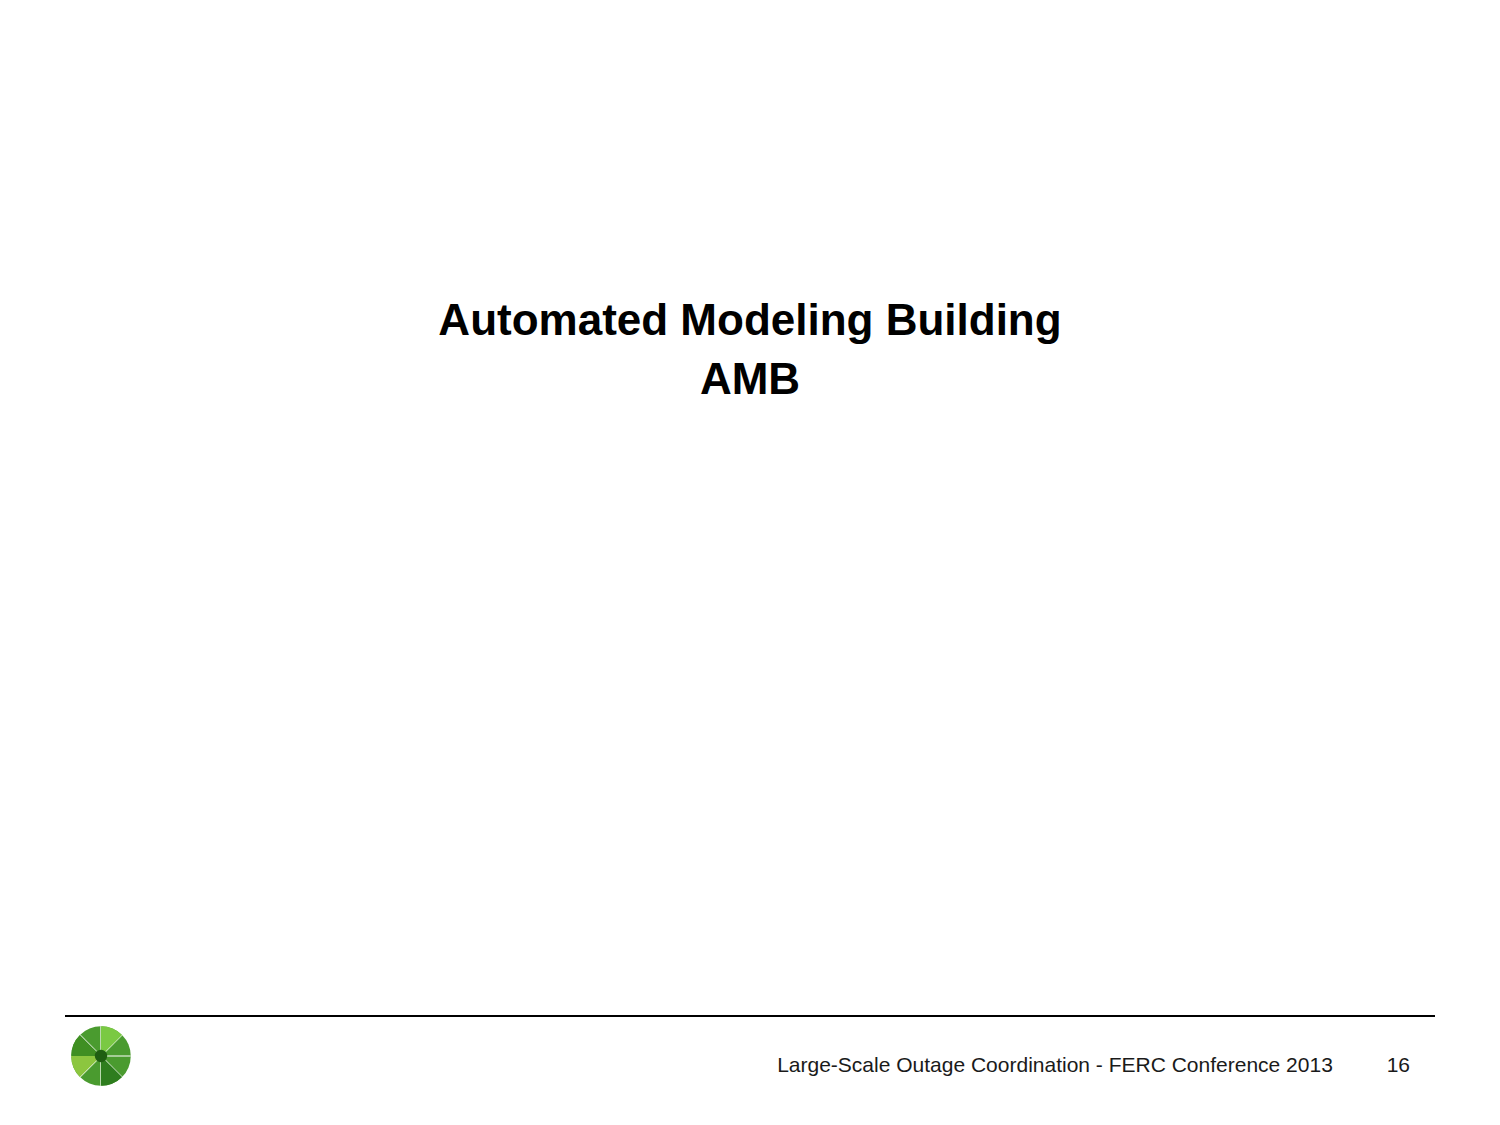Automated Modeling Building
AMB
Large-Scale Outage Coordination - FERC Conference 2013 16